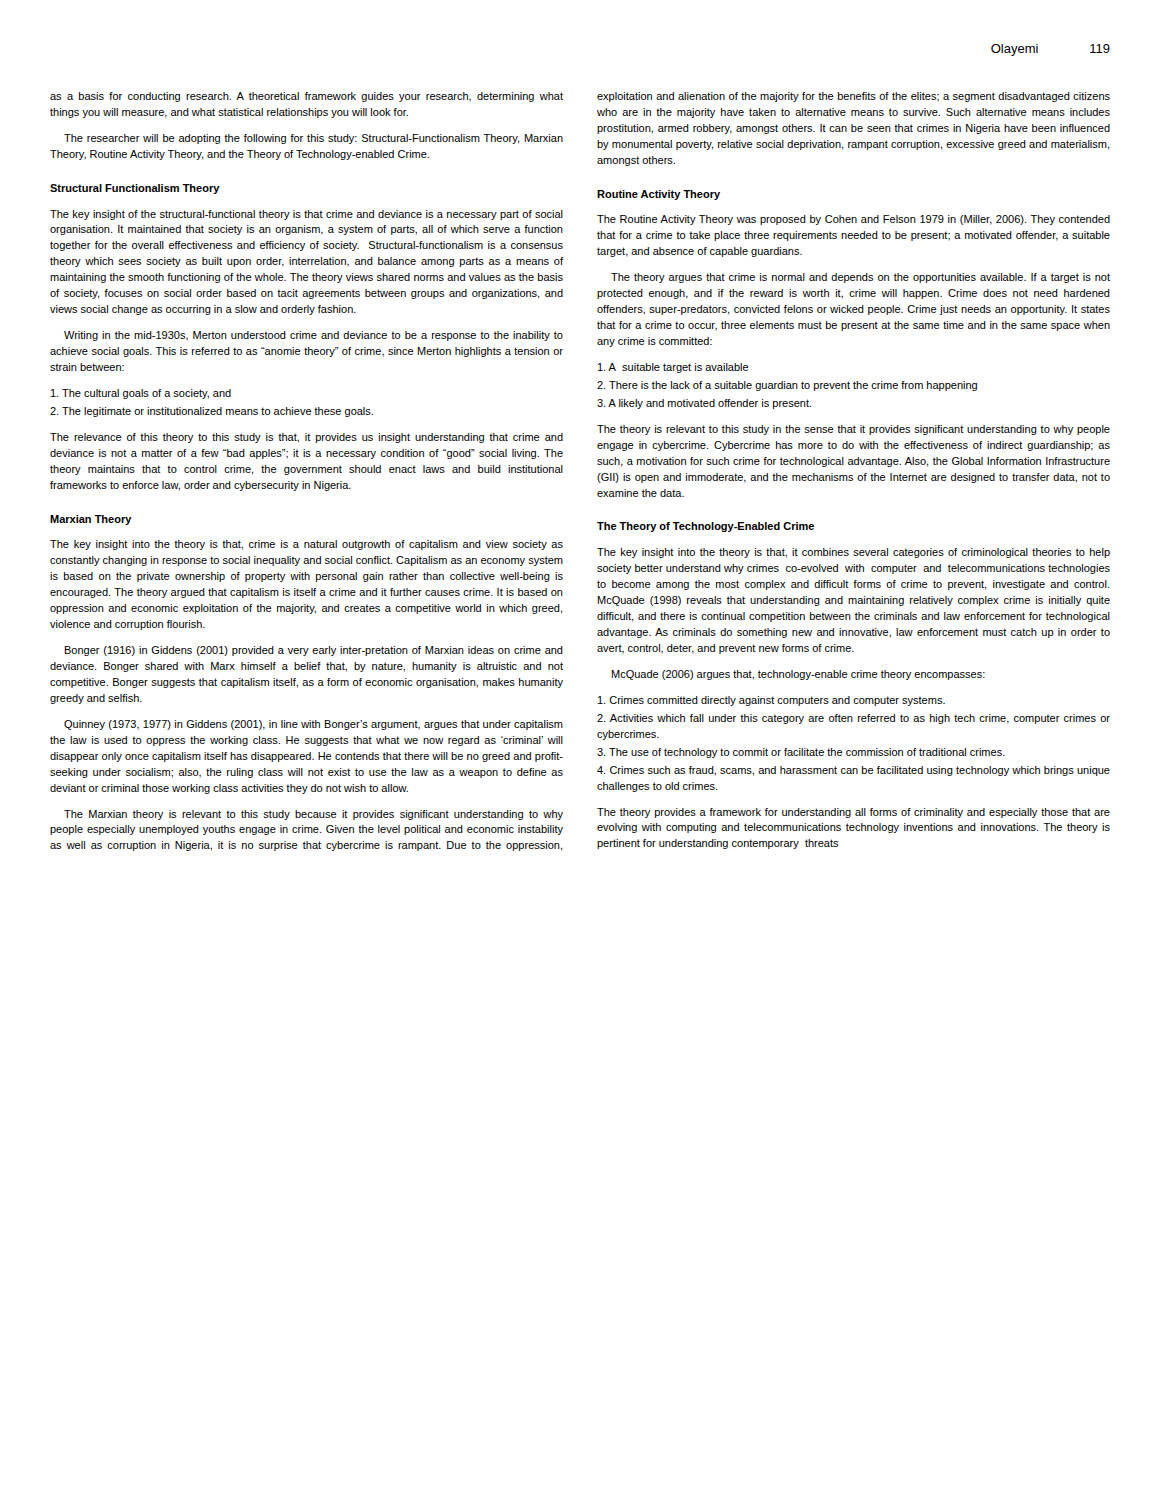Olayemi 119
as a basis for conducting research. A theoretical framework guides your research, determining what things you will measure, and what statistical relationships you will look for.
The researcher will be adopting the following for this study: Structural-Functionalism Theory, Marxian Theory, Routine Activity Theory, and the Theory of Technology-enabled Crime.
Structural Functionalism Theory
The key insight of the structural-functional theory is that crime and deviance is a necessary part of social organisation. It maintained that society is an organism, a system of parts, all of which serve a function together for the overall effectiveness and efficiency of society. Structural-functionalism is a consensus theory which sees society as built upon order, interrelation, and balance among parts as a means of maintaining the smooth functioning of the whole. The theory views shared norms and values as the basis of society, focuses on social order based on tacit agreements between groups and organizations, and views social change as occurring in a slow and orderly fashion.
Writing in the mid-1930s, Merton understood crime and deviance to be a response to the inability to achieve social goals. This is referred to as “anomie theory” of crime, since Merton highlights a tension or strain between:
1. The cultural goals of a society, and
2. The legitimate or institutionalized means to achieve these goals.
The relevance of this theory to this study is that, it provides us insight understanding that crime and deviance is not a matter of a few “bad apples”; it is a necessary condition of “good” social living. The theory maintains that to control crime, the government should enact laws and build institutional frameworks to enforce law, order and cybersecurity in Nigeria.
Marxian Theory
The key insight into the theory is that, crime is a natural outgrowth of capitalism and view society as constantly changing in response to social inequality and social conflict. Capitalism as an economy system is based on the private ownership of property with personal gain rather than collective well-being is encouraged. The theory argued that capitalism is itself a crime and it further causes crime. It is based on oppression and economic exploitation of the majority, and creates a competitive world in which greed, violence and corruption flourish.
Bonger (1916) in Giddens (2001) provided a very early inter-pretation of Marxian ideas on crime and deviance. Bonger shared with Marx himself a belief that, by nature, humanity is altruistic and not competitive. Bonger suggests that capitalism itself, as a form of economic organisation, makes humanity greedy and selfish.
Quinney (1973, 1977) in Giddens (2001), in line with Bonger’s argument, argues that under capitalism the law is used to oppress the working class. He suggests that what we now regard as ‘criminal’ will disappear only once capitalism itself has disappeared. He contends that there will be no greed and profit-seeking under socialism; also, the ruling class will not exist to use the law as a weapon to define as deviant or criminal those working class activities they do not wish to allow.
The Marxian theory is relevant to this study because it provides significant understanding to why people especially unemployed youths engage in crime. Given the level political and economic instability as well as corruption in Nigeria, it is no surprise that cybercrime is rampant. Due to the oppression, exploitation and alienation of the majority for the benefits of the elites; a segment disadvantaged citizens who are in the majority have taken to alternative means to survive. Such alternative means includes prostitution, armed robbery, amongst others. It can be seen that crimes in Nigeria have been influenced by monumental poverty, relative social deprivation, rampant corruption, excessive greed and materialism, amongst others.
Routine Activity Theory
The Routine Activity Theory was proposed by Cohen and Felson 1979 in (Miller, 2006). They contended that for a crime to take place three requirements needed to be present; a motivated offender, a suitable target, and absence of capable guardians.
The theory argues that crime is normal and depends on the opportunities available. If a target is not protected enough, and if the reward is worth it, crime will happen. Crime does not need hardened offenders, super-predators, convicted felons or wicked people. Crime just needs an opportunity. It states that for a crime to occur, three elements must be present at the same time and in the same space when any crime is committed:
1. A suitable target is available
2. There is the lack of a suitable guardian to prevent the crime from happening
3. A likely and motivated offender is present.
The theory is relevant to this study in the sense that it provides significant understanding to why people engage in cybercrime. Cybercrime has more to do with the effectiveness of indirect guardianship; as such, a motivation for such crime for technological advantage. Also, the Global Information Infrastructure (GII) is open and immoderate, and the mechanisms of the Internet are designed to transfer data, not to examine the data.
The Theory of Technology-Enabled Crime
The key insight into the theory is that, it combines several categories of criminological theories to help society better understand why crimes co-evolved with computer and telecommunications technologies to become among the most complex and difficult forms of crime to prevent, investigate and control. McQuade (1998) reveals that understanding and maintaining relatively complex crime is initially quite difficult, and there is continual competition between the criminals and law enforcement for technological advantage. As criminals do something new and innovative, law enforcement must catch up in order to avert, control, deter, and prevent new forms of crime.
McQuade (2006) argues that, technology-enable crime theory encompasses:
1. Crimes committed directly against computers and computer systems.
2. Activities which fall under this category are often referred to as high tech crime, computer crimes or cybercrimes.
3. The use of technology to commit or facilitate the commission of traditional crimes.
4. Crimes such as fraud, scams, and harassment can be facilitated using technology which brings unique challenges to old crimes.
The theory provides a framework for understanding all forms of criminality and especially those that are evolving with computing and telecommunications technology inventions and innovations. The theory is pertinent for understanding contemporary threats